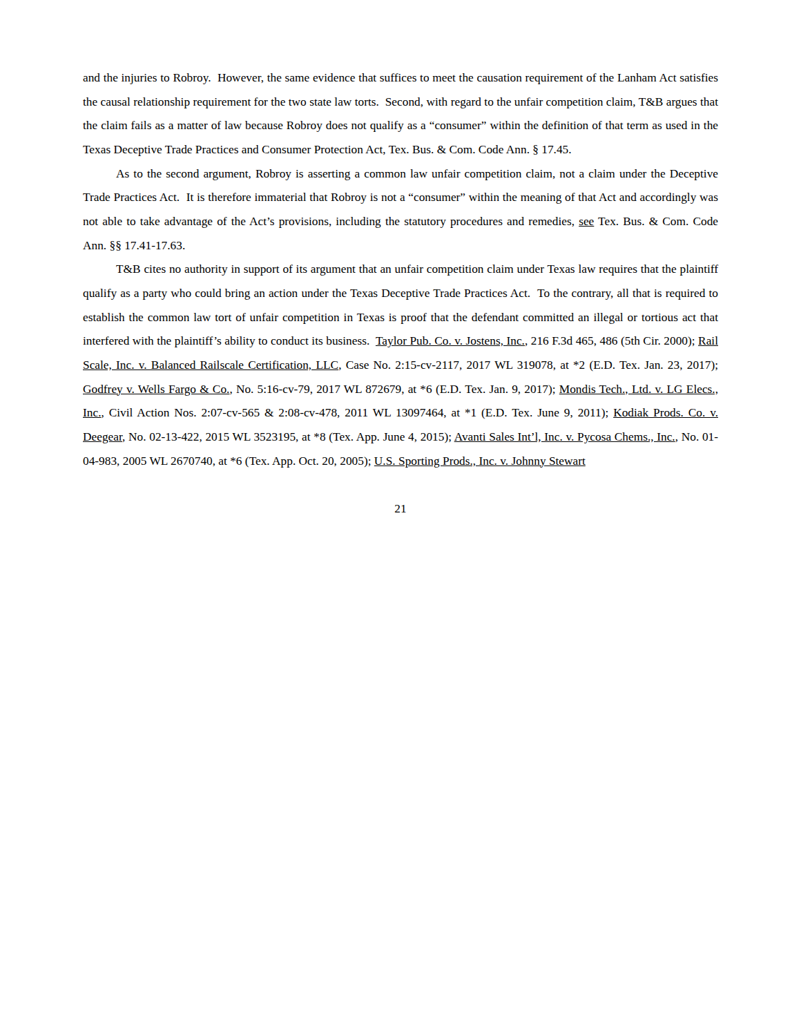and the injuries to Robroy. However, the same evidence that suffices to meet the causation requirement of the Lanham Act satisfies the causal relationship requirement for the two state law torts. Second, with regard to the unfair competition claim, T&B argues that the claim fails as a matter of law because Robroy does not qualify as a “consumer” within the definition of that term as used in the Texas Deceptive Trade Practices and Consumer Protection Act, Tex. Bus. & Com. Code Ann. § 17.45.
As to the second argument, Robroy is asserting a common law unfair competition claim, not a claim under the Deceptive Trade Practices Act. It is therefore immaterial that Robroy is not a “consumer” within the meaning of that Act and accordingly was not able to take advantage of the Act’s provisions, including the statutory procedures and remedies, see Tex. Bus. & Com. Code Ann. §§ 17.41-17.63.
T&B cites no authority in support of its argument that an unfair competition claim under Texas law requires that the plaintiff qualify as a party who could bring an action under the Texas Deceptive Trade Practices Act. To the contrary, all that is required to establish the common law tort of unfair competition in Texas is proof that the defendant committed an illegal or tortious act that interfered with the plaintiff’s ability to conduct its business. Taylor Pub. Co. v. Jostens, Inc., 216 F.3d 465, 486 (5th Cir. 2000); Rail Scale, Inc. v. Balanced Railscale Certification, LLC, Case No. 2:15-cv-2117, 2017 WL 319078, at *2 (E.D. Tex. Jan. 23, 2017); Godfrey v. Wells Fargo & Co., No. 5:16-cv-79, 2017 WL 872679, at *6 (E.D. Tex. Jan. 9, 2017); Mondis Tech., Ltd. v. LG Elecs., Inc., Civil Action Nos. 2:07-cv-565 & 2:08-cv-478, 2011 WL 13097464, at *1 (E.D. Tex. June 9, 2011); Kodiak Prods. Co. v. Deegear, No. 02-13-422, 2015 WL 3523195, at *8 (Tex. App. June 4, 2015); Avanti Sales Int’l, Inc. v. Pycosa Chems., Inc., No. 01-04-983, 2005 WL 2670740, at *6 (Tex. App. Oct. 20, 2005); U.S. Sporting Prods., Inc. v. Johnny Stewart
21